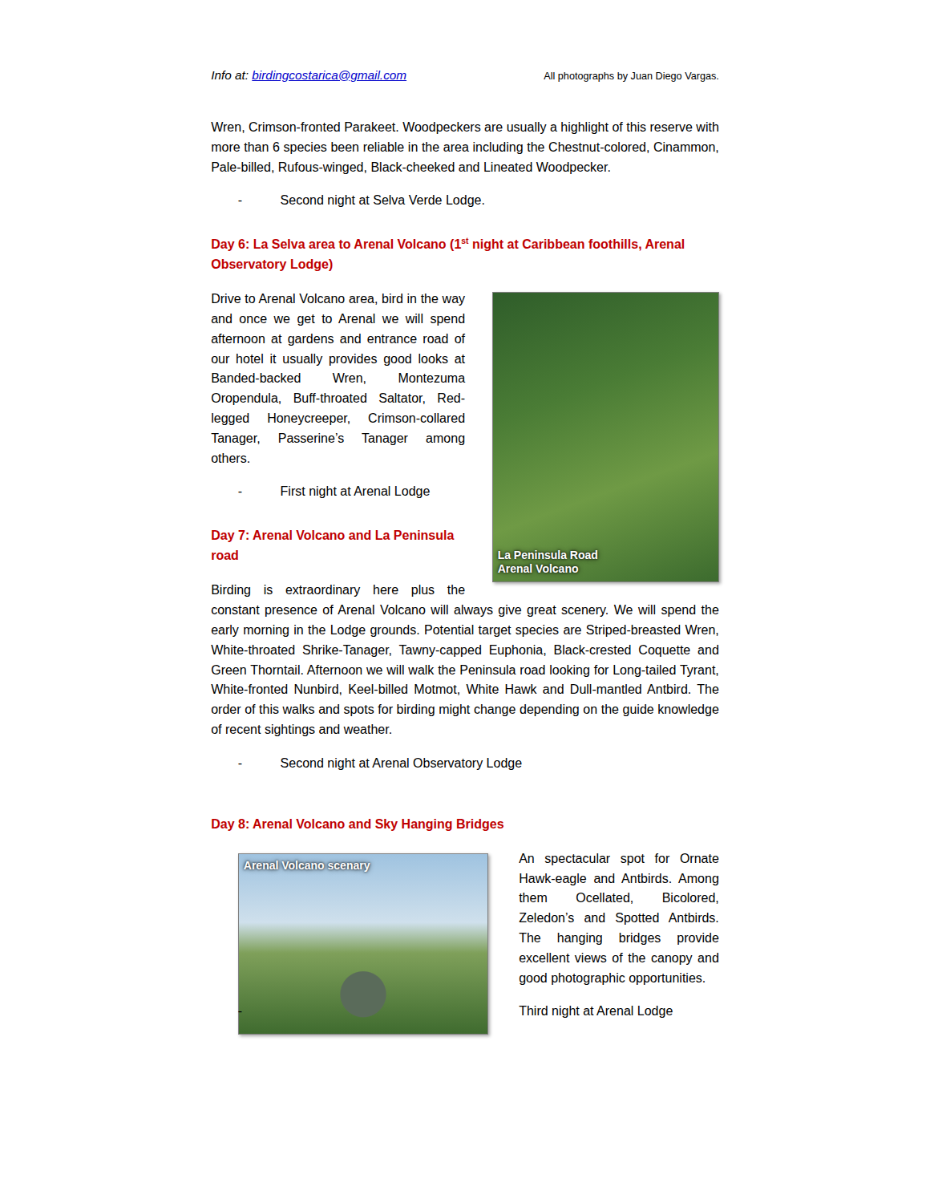Info at: birdingcostarica@gmail.com
All photographs by Juan Diego Vargas.
Wren, Crimson-fronted Parakeet. Woodpeckers are usually a highlight of this reserve with more than 6 species been reliable in the area including the Chestnut-colored, Cinammon, Pale-billed, Rufous-winged, Black-cheeked and Lineated Woodpecker.
Second night at Selva Verde Lodge.
Day 6: La Selva area to Arenal Volcano (1st night at Caribbean foothills, Arenal Observatory Lodge)
La Peninsula Road
Arenal Volcano
Drive to Arenal Volcano area, bird in the way and once we get to Arenal we will spend afternoon at gardens and entrance road of our hotel it usually provides good looks at Banded-backed Wren, Montezuma Oropendula, Buff-throated Saltator, Red-legged Honeycreeper, Crimson-collared Tanager, Passerine’s Tanager among others.
First night at Arenal Lodge
Day 7: Arenal Volcano and La Peninsula road
Birding is extraordinary here plus the constant presence of Arenal Volcano will always give great scenery. We will spend the early morning in the Lodge grounds. Potential target species are Striped-breasted Wren, White-throated Shrike-Tanager, Tawny-capped Euphonia, Black-crested Coquette and Green Thorntail. Afternoon we will walk the Peninsula road looking for Long-tailed Tyrant, White-fronted Nunbird, Keel-billed Motmot, White Hawk and Dull-mantled Antbird. The order of this walks and spots for birding might change depending on the guide knowledge of recent sightings and weather.
Second night at Arenal Observatory Lodge
Day 8: Arenal Volcano and Sky Hanging Bridges
Arenal Volcano scenary
An spectacular spot for Ornate Hawk-eagle and Antbirds. Among them Ocellated, Bicolored, Zeledon’s and Spotted Antbirds. The hanging bridges provide excellent views of the canopy and good photographic opportunities.
Third night at Arenal Lodge